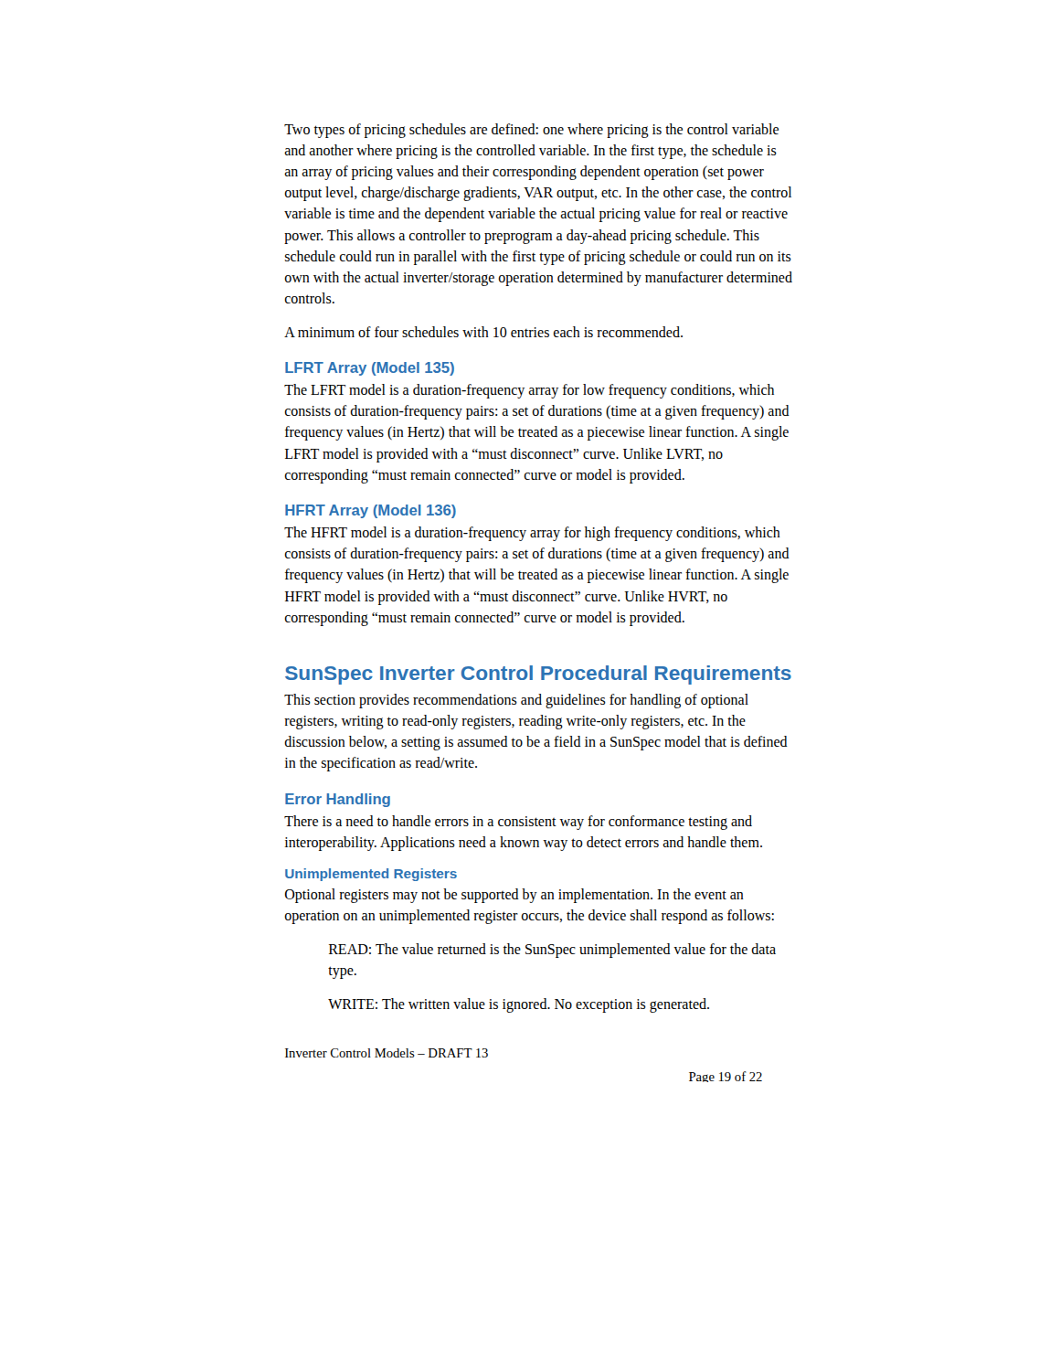Two types of pricing schedules are defined: one where pricing is the control variable and another where pricing is the controlled variable. In the first type, the schedule is an array of pricing values and their corresponding dependent operation (set power output level, charge/discharge gradients, VAR output, etc. In the other case, the control variable is time and the dependent variable the actual pricing value for real or reactive power. This allows a controller to preprogram a day-ahead pricing schedule. This schedule could run in parallel with the first type of pricing schedule or could run on its own with the actual inverter/storage operation determined by manufacturer determined controls.
A minimum of four schedules with 10 entries each is recommended.
LFRT Array (Model 135)
The LFRT model is a duration-frequency array for low frequency conditions, which consists of duration-frequency pairs: a set of durations (time at a given frequency) and frequency values (in Hertz) that will be treated as a piecewise linear function. A single LFRT model is provided with a “must disconnect” curve. Unlike LVRT, no corresponding “must remain connected” curve or model is provided.
HFRT Array (Model 136)
The HFRT model is a duration-frequency array for high frequency conditions, which consists of duration-frequency pairs: a set of durations (time at a given frequency) and frequency values (in Hertz) that will be treated as a piecewise linear function. A single HFRT model is provided with a “must disconnect” curve. Unlike HVRT, no corresponding “must remain connected” curve or model is provided.
SunSpec Inverter Control Procedural Requirements
This section provides recommendations and guidelines for handling of optional registers, writing to read-only registers, reading write-only registers, etc. In the discussion below, a setting is assumed to be a field in a SunSpec model that is defined in the specification as read/write.
Error Handling
There is a need to handle errors in a consistent way for conformance testing and interoperability. Applications need a known way to detect errors and handle them.
Unimplemented Registers
Optional registers may not be supported by an implementation. In the event an operation on an unimplemented register occurs, the device shall respond as follows:
READ: The value returned is the SunSpec unimplemented value for the data type.
WRITE: The written value is ignored. No exception is generated.
Inverter Control Models – DRAFT 13
Page 19 of 22